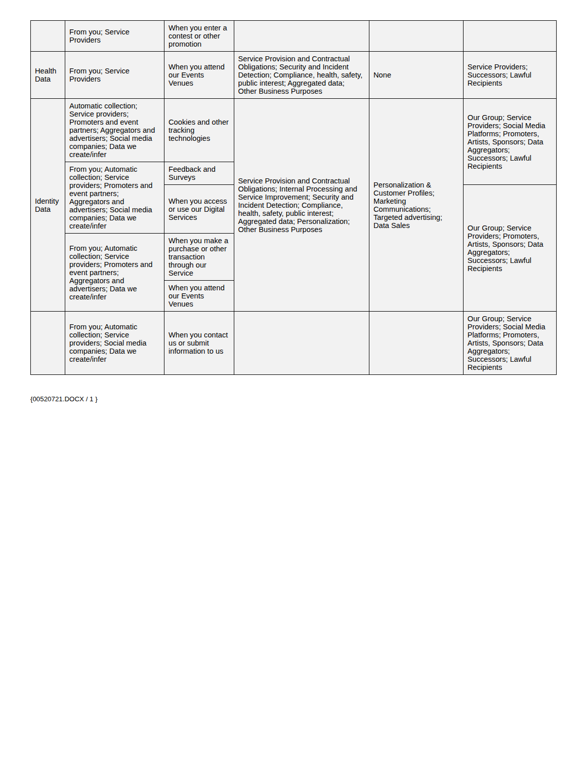| | From you; Service Providers | When you enter a contest or other promotion | | | |
| Health Data | From you; Service Providers | When you attend our Events Venues | Service Provision and Contractual Obligations; Security and Incident Detection; Compliance, health, safety, public interest; Aggregated data; Other Business Purposes | None | Service Providers; Successors; Lawful Recipients |
| Identity Data | Automatic collection; Service providers; Promoters and event partners; Aggregators and advertisers; Social media companies; Data we create/infer | Cookies and other tracking technologies | Service Provision and Contractual Obligations; Internal Processing and Service Improvement; Security and Incident Detection; Compliance, health, safety, public interest; Aggregated data; Personalization; Other Business Purposes | Personalization & Customer Profiles; Marketing Communications; Targeted advertising; Data Sales | Our Group; Service Providers; Social Media Platforms; Promoters, Artists, Sponsors; Data Aggregators; Successors; Lawful Recipients |
| From you; Automatic collection; Service providers; Promoters and event partners; Aggregators and advertisers; Social media companies; Data we create/infer | Feedback and Surveys |
| When you access or use our Digital Services | Our Group; Service Providers; Promoters, Artists, Sponsors; Data Aggregators; Successors; Lawful Recipients |
| From you; Automatic collection; Service providers; Promoters and event partners; Aggregators and advertisers; Data we create/infer | When you make a purchase or other transaction through our Service |
| When you attend our Events Venues |
| | From you; Automatic collection; Service providers; Social media companies; Data we create/infer | When you contact us or submit information to us | | | Our Group; Service Providers; Social Media Platforms; Promoters, Artists, Sponsors; Data Aggregators; Successors; Lawful Recipients |
{00520721.DOCX / 1 }